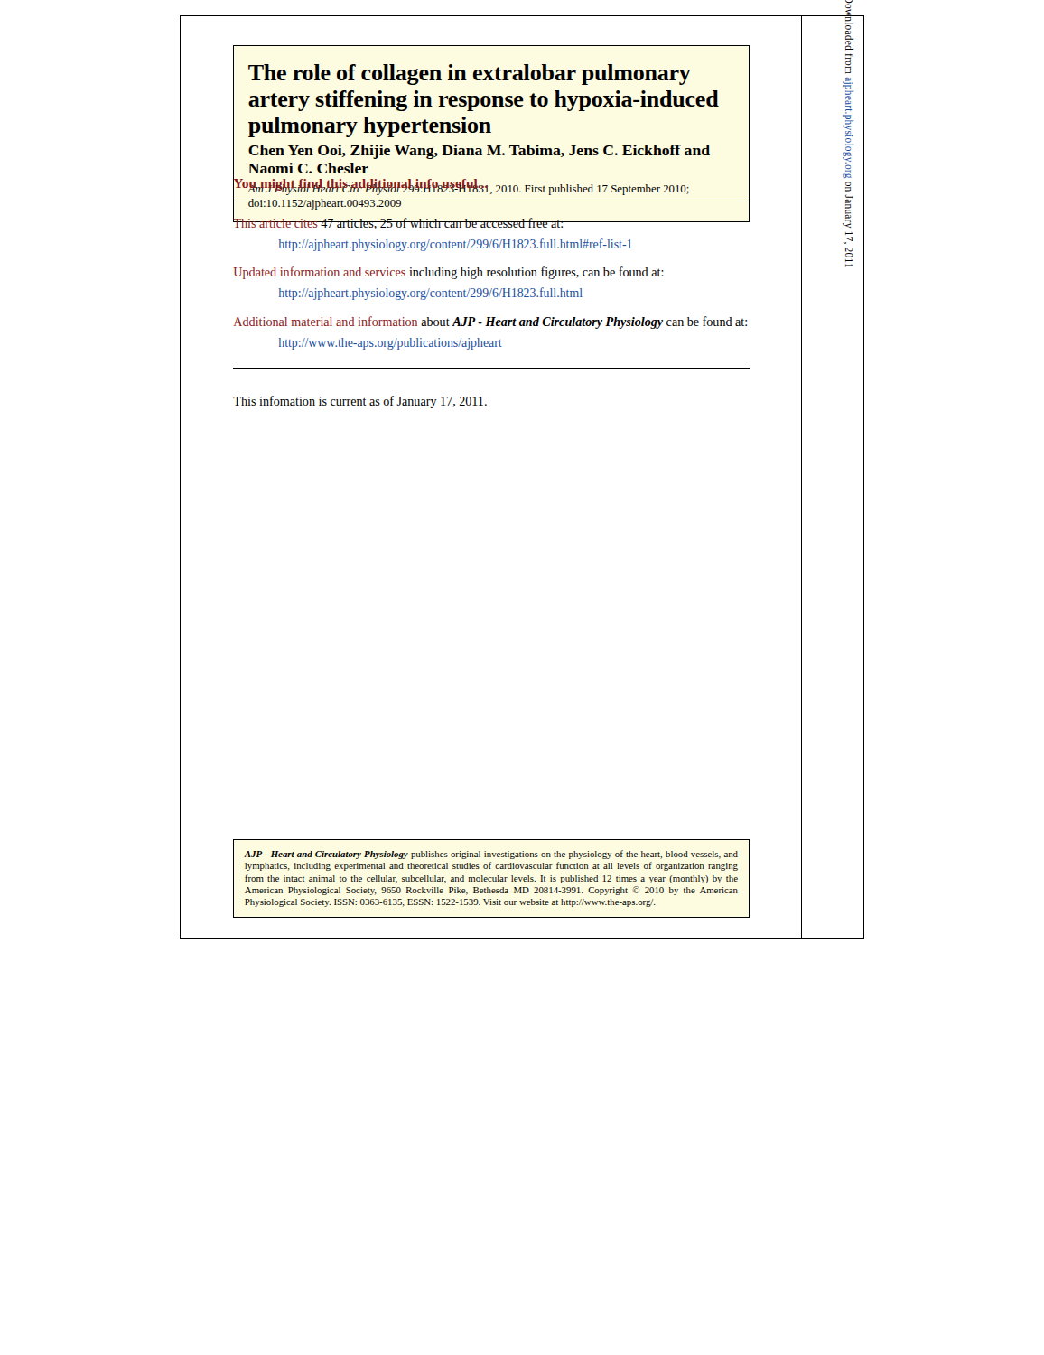Downloaded from ajpheart.physiology.org on January 17, 2011
The role of collagen in extralobar pulmonary artery stiffening in response to hypoxia-induced pulmonary hypertension
Chen Yen Ooi, Zhijie Wang, Diana M. Tabima, Jens C. Eickhoff and Naomi C. Chesler
Am J Physiol Heart Circ Physiol 299:H1823-H1831, 2010. First published 17 September 2010;
doi:10.1152/ajpheart.00493.2009
You might find this additional info useful...
This article cites 47 articles, 25 of which can be accessed free at:
http://ajpheart.physiology.org/content/299/6/H1823.full.html#ref-list-1
Updated information and services including high resolution figures, can be found at:
http://ajpheart.physiology.org/content/299/6/H1823.full.html
Additional material and information about AJP - Heart and Circulatory Physiology can be found at:
http://www.the-aps.org/publications/ajpheart
This infomation is current as of January 17, 2011.
AJP - Heart and Circulatory Physiology publishes original investigations on the physiology of the heart, blood vessels, and lymphatics, including experimental and theoretical studies of cardiovascular function at all levels of organization ranging from the intact animal to the cellular, subcellular, and molecular levels. It is published 12 times a year (monthly) by the American Physiological Society, 9650 Rockville Pike, Bethesda MD 20814-3991. Copyright © 2010 by the American Physiological Society. ISSN: 0363-6135, ESSN: 1522-1539. Visit our website at http://www.the-aps.org/.